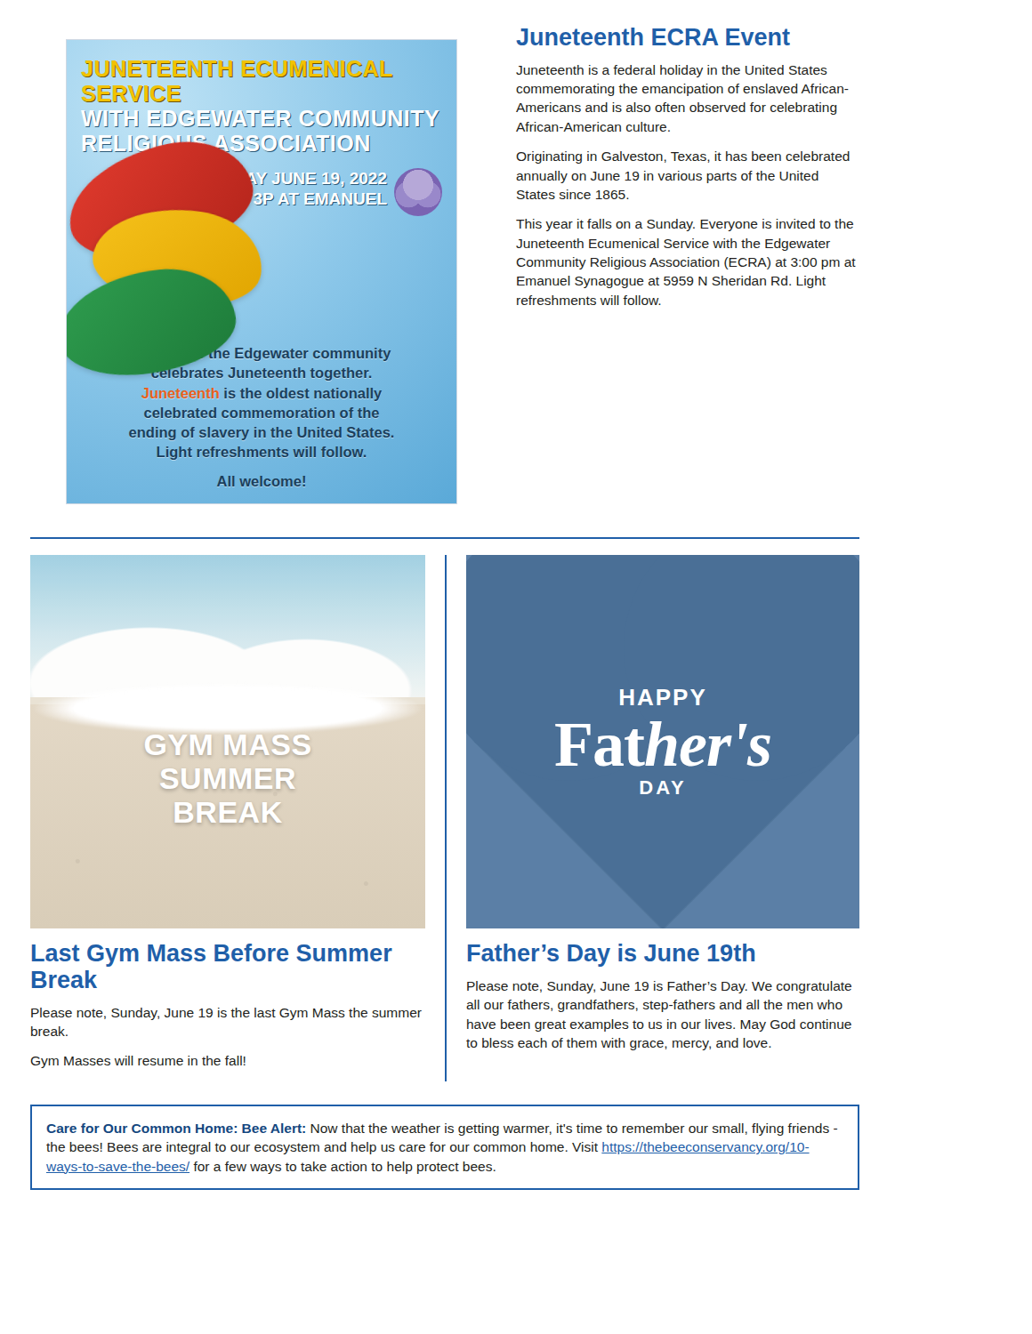Juneteenth Ecumenical Service
with Edgewater Community
Religious Association
Sunday June 19, 2022
at 3p at Emanuel
Join us as the Edgewater community
celebrates Juneteenth together.
Juneteenth is the oldest nationally
celebrated commemoration of the
ending of slavery in the United States.
Light refreshments will follow. All welcome!
Juneteenth ECRA Event
Juneteenth is a federal holiday in the United States commemorating the emancipation of enslaved African-Americans and is also often observed for celebrating African-American culture.
Originating in Galveston, Texas, it has been celebrated annually on June 19 in various parts of the United States since 1865.
This year it falls on a Sunday. Everyone is invited to the Juneteenth Ecumenical Service with the Edgewater Community Religious Association (ECRA) at 3:00 pm at Emanuel Synagogue at 5959 N Sheridan Rd. Light refreshments will follow.
Gym Mass
Summer
Break
Last Gym Mass Before Summer Break
Please note, Sunday, June 19 is the last Gym Mass the summer break.
Gym Masses will resume in the fall!
HAPPY Father's DAY
Father’s Day is June 19th
Please note, Sunday, June 19 is Father’s Day. We congratulate all our fathers, grandfathers, step-fathers and all the men who have been great examples to us in our lives. May God continue to bless each of them with grace, mercy, and love.
Care for Our Common Home: Bee Alert: Now that the weather is getting warmer, it's time to remember our small, flying friends - the bees! Bees are integral to our ecosystem and help us care for our common home. Visit https://thebeeconservancy.org/10-ways-to-save-the-bees/ for a few ways to take action to help protect bees.